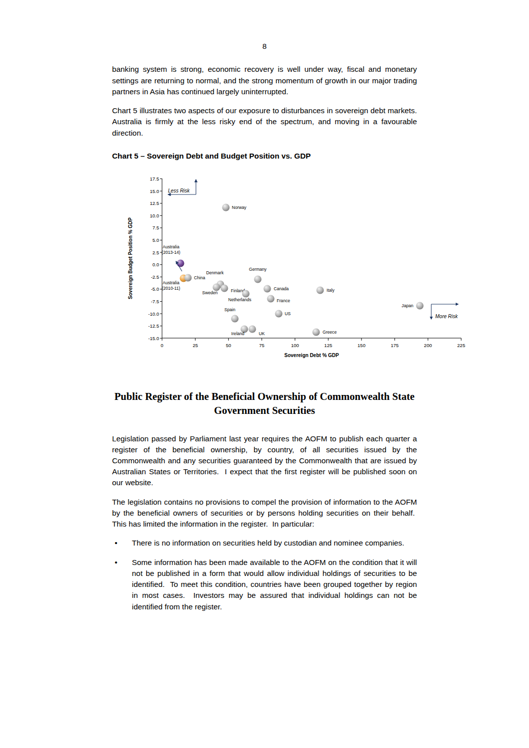8
banking system is strong, economic recovery is well under way, fiscal and monetary settings are returning to normal, and the strong momentum of growth in our major trading partners in Asia has continued largely uninterrupted.
Chart 5 illustrates two aspects of our exposure to disturbances in sovereign debt markets. Australia is firmly at the less risky end of the spectrum, and moving in a favourable direction.
Chart 5 – Sovereign Debt and Budget Position vs. GDP
17.5 15.0 12.5 10.0 7.5 5.0 2.5 0.0 -2.5 -5.0 -7.5 -10.0 -12.5 -15.0 0 25 50 75 100 125 150 175 200 225 Sovereign Debt % GDP Sovereign Budget Position % GDP Less Risk More Risk Norway Australia (2013-14) Australia (2010-11) China Denmark Sweden Finland Germany Netherlands France Canada Italy Japan US Spain Ireland UK Greece
Public Register of the Beneficial Ownership of Commonwealth State Government Securities
Legislation passed by Parliament last year requires the AOFM to publish each quarter a register of the beneficial ownership, by country, of all securities issued by the Commonwealth and any securities guaranteed by the Commonwealth that are issued by Australian States or Territories. I expect that the first register will be published soon on our website.
The legislation contains no provisions to compel the provision of information to the AOFM by the beneficial owners of securities or by persons holding securities on their behalf. This has limited the information in the register. In particular:
There is no information on securities held by custodian and nominee companies.
Some information has been made available to the AOFM on the condition that it will not be published in a form that would allow individual holdings of securities to be identified. To meet this condition, countries have been grouped together by region in most cases. Investors may be assured that individual holdings can not be identified from the register.